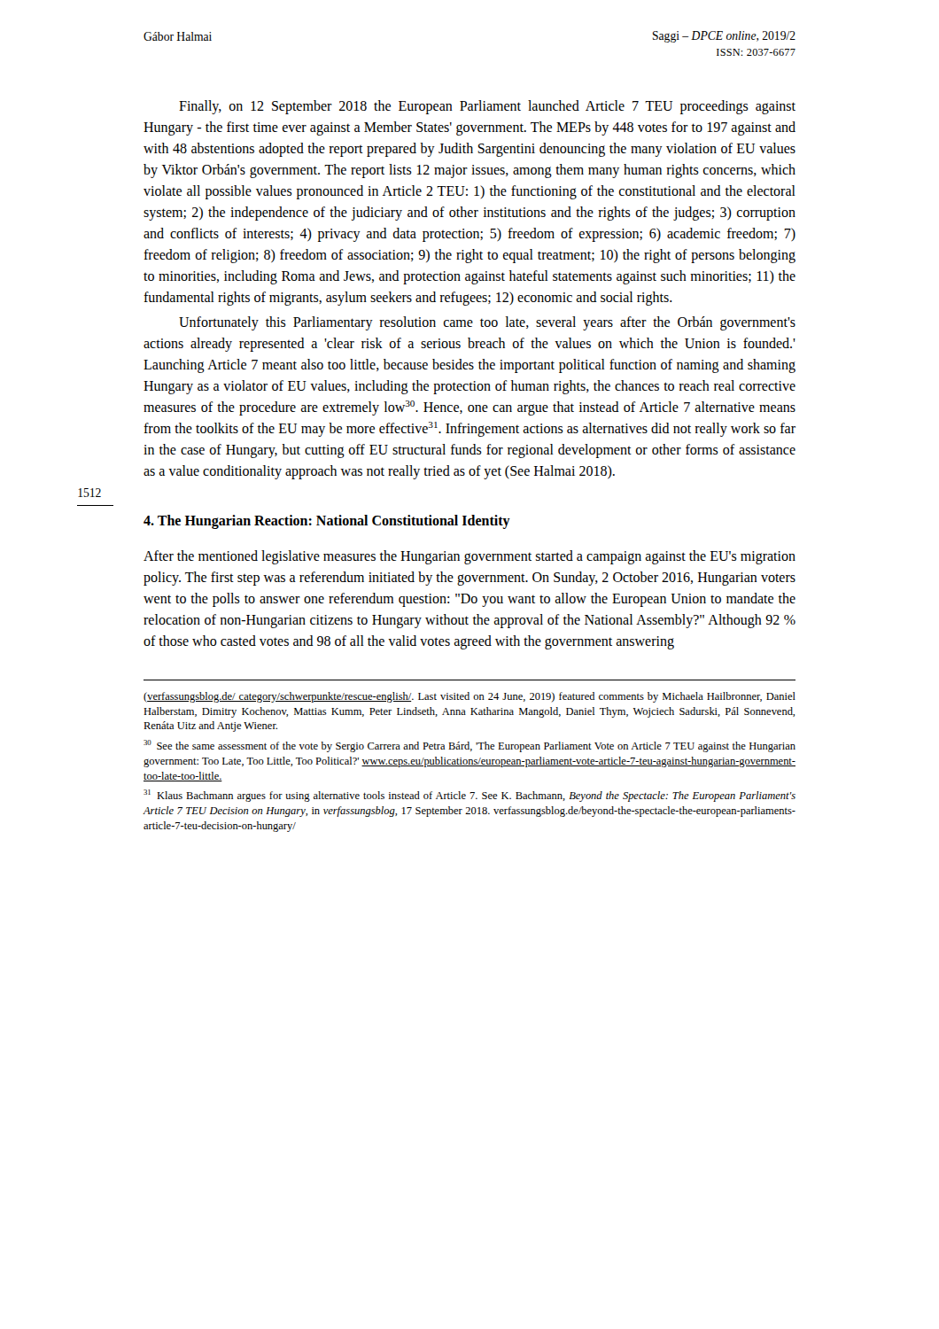Gábor Halmai
Saggi – DPCE online, 2019/2
ISSN: 2037-6677
Finally, on 12 September 2018 the European Parliament launched Article 7 TEU proceedings against Hungary - the first time ever against a Member States' government. The MEPs by 448 votes for to 197 against and with 48 abstentions adopted the report prepared by Judith Sargentini denouncing the many violation of EU values by Viktor Orbán's government. The report lists 12 major issues, among them many human rights concerns, which violate all possible values pronounced in Article 2 TEU: 1) the functioning of the constitutional and the electoral system; 2) the independence of the judiciary and of other institutions and the rights of the judges; 3) corruption and conflicts of interests; 4) privacy and data protection; 5) freedom of expression; 6) academic freedom; 7) freedom of religion; 8) freedom of association; 9) the right to equal treatment; 10) the right of persons belonging to minorities, including Roma and Jews, and protection against hateful statements against such minorities; 11) the fundamental rights of migrants, asylum seekers and refugees; 12) economic and social rights.
Unfortunately this Parliamentary resolution came too late, several years after the Orbán government's actions already represented a 'clear risk of a serious breach of the values on which the Union is founded.' Launching Article 7 meant also too little, because besides the important political function of naming and shaming Hungary as a violator of EU values, including the protection of human rights, the chances to reach real corrective measures of the procedure are extremely low30. Hence, one can argue that instead of Article 7 alternative means from the toolkits of the EU may be more effective31. Infringement actions as alternatives did not really work so far in the case of Hungary, but cutting off EU structural funds for regional development or other forms of assistance as a value conditionality approach was not really tried as of yet (See Halmai 2018).
1512
4. The Hungarian Reaction: National Constitutional Identity
After the mentioned legislative measures the Hungarian government started a campaign against the EU's migration policy. The first step was a referendum initiated by the government. On Sunday, 2 October 2016, Hungarian voters went to the polls to answer one referendum question: "Do you want to allow the European Union to mandate the relocation of non-Hungarian citizens to Hungary without the approval of the National Assembly?" Although 92 % of those who casted votes and 98 of all the valid votes agreed with the government answering
(verfassungsblog.de/ category/schwerpunkte/rescue-english/. Last visited on 24 June, 2019) featured comments by Michaela Hailbronner, Daniel Halberstam, Dimitry Kochenov, Mattias Kumm, Peter Lindseth, Anna Katharina Mangold, Daniel Thym, Wojciech Sadurski, Pál Sonnevend, Renáta Uitz and Antje Wiener.
30 See the same assessment of the vote by Sergio Carrera and Petra Bárd, 'The European Parliament Vote on Article 7 TEU against the Hungarian government: Too Late, Too Little, Too Political?' www.ceps.eu/publications/european-parliament-vote-article-7-teu-against-hungarian-government-too-late-too-little.
31 Klaus Bachmann argues for using alternative tools instead of Article 7. See K. Bachmann, Beyond the Spectacle: The European Parliament's Article 7 TEU Decision on Hungary, in verfassungsblog, 17 September 2018. verfassungsblog.de/beyond-the-spectacle-the-european-parliaments-article-7-teu-decision-on-hungary/